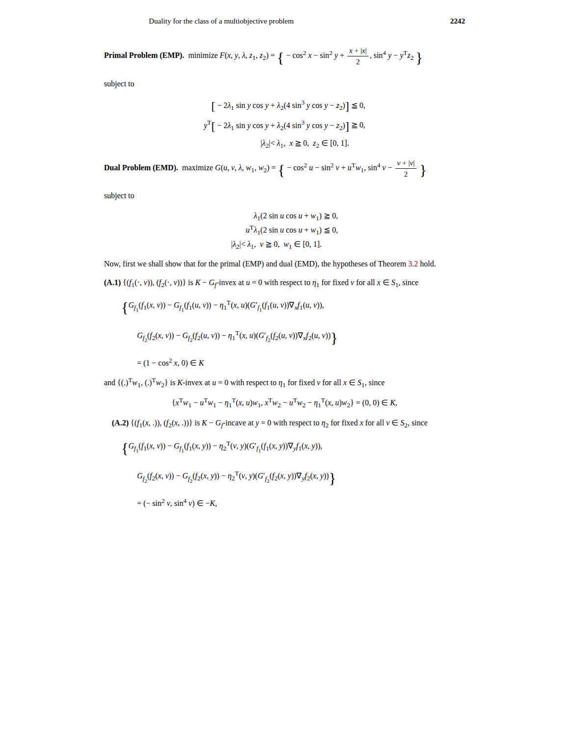Duality for the class of a multiobjective problem 2242
Primal Problem (EMP). minimize F(x, y, λ, z1, z2) = { − cos2 x − sin2 y + x + |x|2, sin4 y − yTz2 }
subject to
[ − 2λ1 sin y cos y + λ2(4 sin3 y cos y − z2)] ≦ 0,
yT[ − 2λ1 sin y cos y + λ2(4 sin3 y cos y − z2)] ≧ 0,
|λ2|< λ1, x ≧ 0, z2 ∈ [0, 1].
Dual Problem (EMD). maximize G(u, v, λ, w1, w2) = { − cos2 u − sin2 v + uTw1, sin4 v − v + |v|2 }
subject to
λ1(2 sin u cos u + w1) ≧ 0,
uTλ1(2 sin u cos u + w1) ≦ 0,
|λ2|< λ1, v ≧ 0, w1 ∈ [0, 1].
Now, first we shall show that for the primal (EMP) and dual (EMD), the hypotheses of Theorem 3.2 hold.
(A.1) {(f1(·, v)), (f2(·, v))} is K − Gf-invex at u = 0 with respect to η1 for fixed v for all x ∈ S1, since
{Gf1(f1(x, v)) − Gf1(f1(u, v)) − η1T(x, u)(G′f1(f1(u, v))∇xf1(u, v)),
Gf2(f2(x, v)) − Gf2(f2(u, v)) − η1T(x, u)(G′f2(f2(u, v))∇xf2(u, v))}
= (1 − cos2 x, 0) ∈ K
and {(.)Tw1, (.)Tw2} is K-invex at u = 0 with respect to η1 for fixed v for all x ∈ S1, since
{xTw1 − uTw1 − η1T(x, u)w1, xTw2 − uTw2 − η1T(x, u)w2} = (0, 0) ∈ K,
(A.2) {(f1(x, .)), (f2(x, .))} is K − Gf-incave at y = 0 with respect to η2 for fixed x for all v ∈ S2, since
{Gf1(f1(x, v)) − Gf1(f1(x, y)) − η2T(v, y)(G′f1(f1(x, y))∇yf1(x, y)),
Gf2(f2(x, v)) − Gf2(f2(x, y)) − η2T(v, y)(G′f2(f2(x, y))∇yf2(x, y))}
= (− sin2 v, sin4 v) ∈ −K,